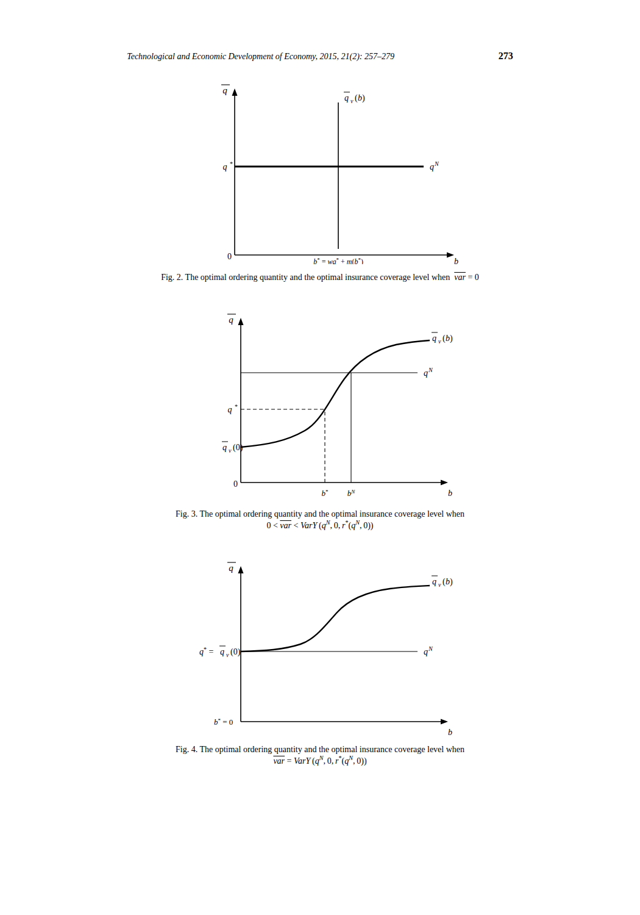Technological and Economic Development of Economy, 2015, 21(2): 257–279 273
q q v ( b ) q * q N 0 b b* = wq* + m(b*)
Fig. 2. The optimal ordering quantity and the optimal insurance coverage level when var = 0
q q v ( b ) q N q * q v (0) 0 b* bN b
Fig. 3. The optimal ordering quantity and the optimal insurance coverage level when
0 < var < VarY (qN, 0, r*(qN, 0))
q q v ( b ) q N q* = q v (0) b* = 0 b
Fig. 4. The optimal ordering quantity and the optimal insurance coverage level when
var = VarY (qN, 0, r*(qN, 0))